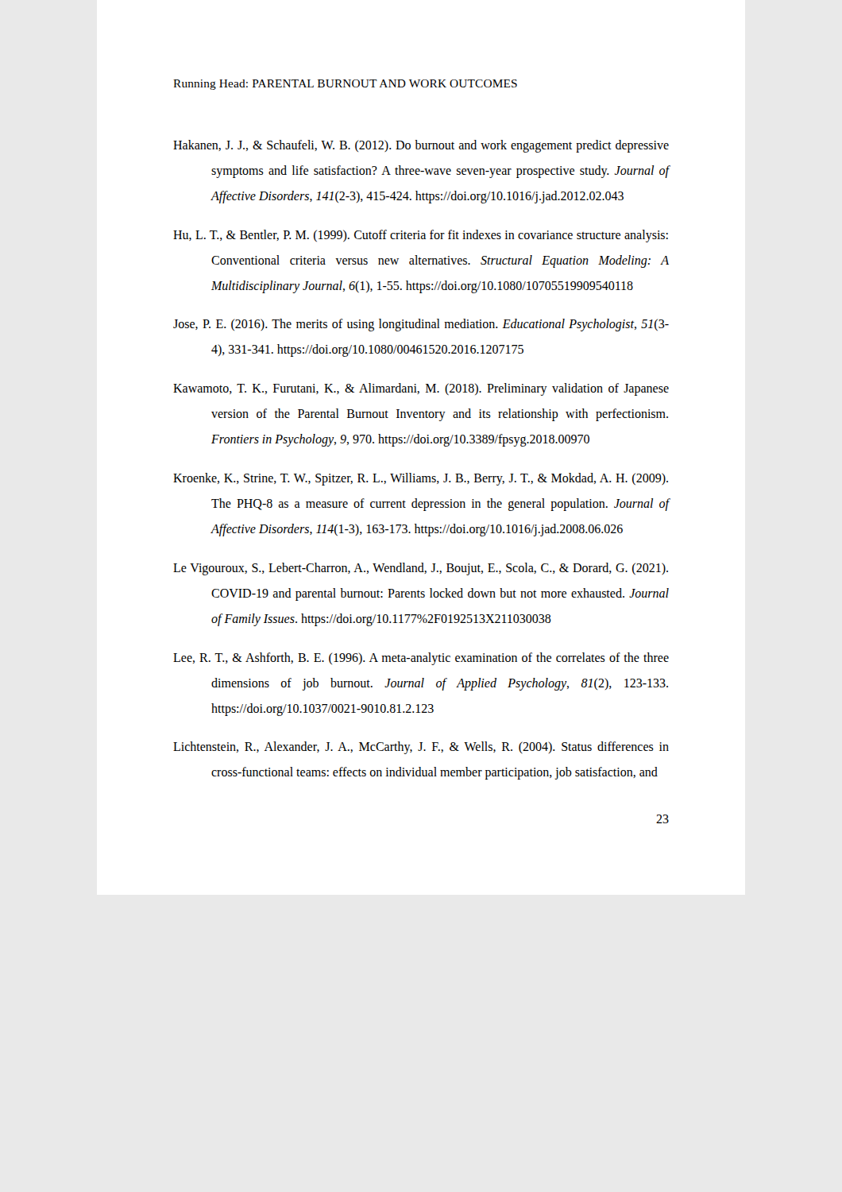Running Head: Parental Burnout and Work Outcomes
Hakanen, J. J., & Schaufeli, W. B. (2012). Do burnout and work engagement predict depressive symptoms and life satisfaction? A three-wave seven-year prospective study. Journal of Affective Disorders, 141(2-3), 415-424. https://doi.org/10.1016/j.jad.2012.02.043
Hu, L. T., & Bentler, P. M. (1999). Cutoff criteria for fit indexes in covariance structure analysis: Conventional criteria versus new alternatives. Structural Equation Modeling: A Multidisciplinary Journal, 6(1), 1-55. https://doi.org/10.1080/10705519909540118
Jose, P. E. (2016). The merits of using longitudinal mediation. Educational Psychologist, 51(3-4), 331-341. https://doi.org/10.1080/00461520.2016.1207175
Kawamoto, T. K., Furutani, K., & Alimardani, M. (2018). Preliminary validation of Japanese version of the Parental Burnout Inventory and its relationship with perfectionism. Frontiers in Psychology, 9, 970. https://doi.org/10.3389/fpsyg.2018.00970
Kroenke, K., Strine, T. W., Spitzer, R. L., Williams, J. B., Berry, J. T., & Mokdad, A. H. (2009). The PHQ-8 as a measure of current depression in the general population. Journal of Affective Disorders, 114(1-3), 163-173. https://doi.org/10.1016/j.jad.2008.06.026
Le Vigouroux, S., Lebert-Charron, A., Wendland, J., Boujut, E., Scola, C., & Dorard, G. (2021). COVID-19 and parental burnout: Parents locked down but not more exhausted. Journal of Family Issues. https://doi.org/10.1177%2F0192513X211030038
Lee, R. T., & Ashforth, B. E. (1996). A meta-analytic examination of the correlates of the three dimensions of job burnout. Journal of Applied Psychology, 81(2), 123-133. https://doi.org/10.1037/0021-9010.81.2.123
Lichtenstein, R., Alexander, J. A., McCarthy, J. F., & Wells, R. (2004). Status differences in cross-functional teams: effects on individual member participation, job satisfaction, and
23